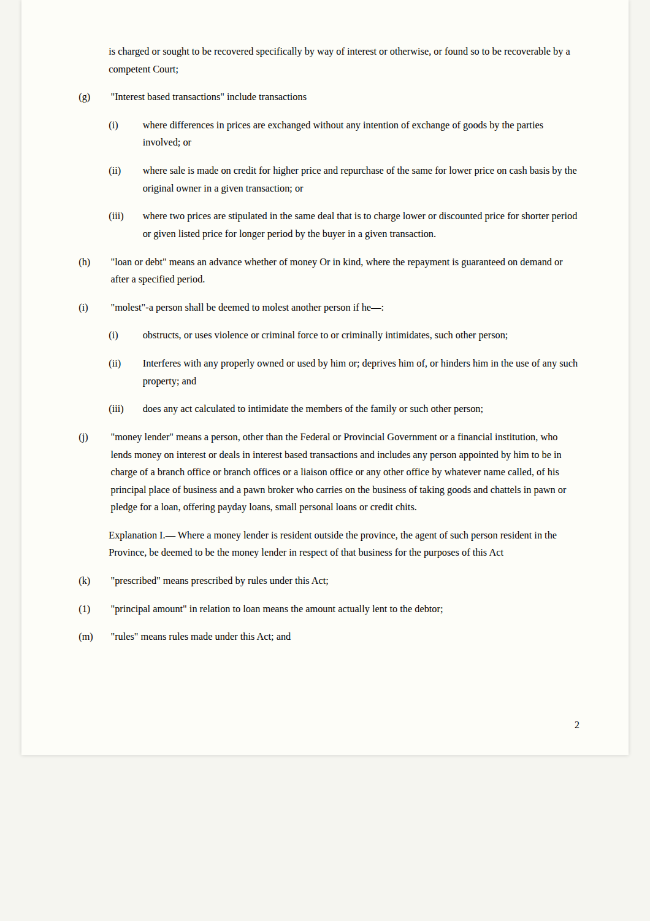is charged or sought to be recovered specifically by way of interest or otherwise, or found so to be recoverable by a competent Court;
(g)
"Interest based transactions" include transactions
(i)
where differences in prices are exchanged without any intention of exchange of goods by the parties involved; or
(ii)
where sale is made on credit for higher price and repurchase of the same for lower price on cash basis by the original owner in a given transaction; or
(iii)
where two prices are stipulated in the same deal that is to charge lower or discounted price for shorter period or given listed price for longer period by the buyer in a given transaction.
(h)
"loan or debt" means an advance whether of money Or in kind, where the repayment is guaranteed on demand or after a specified period.
(i)
"molest"-a person shall be deemed to molest another person if he—:
(i)
obstructs, or uses violence or criminal force to or criminally intimidates, such other person;
(ii)
Interferes with any properly owned or used by him or; deprives him of, or hinders him in the use of any such property; and
(iii)
does any act calculated to intimidate the members of the family or such other person;
(j)
"money lender" means a person, other than the Federal or Provincial Government or a financial institution, who lends money on interest or deals in interest based transactions and includes any person appointed by him to be in charge of a branch office or branch offices or a liaison office or any other office by whatever name called, of his principal place of business and a pawn broker who carries on the business of taking goods and chattels in pawn or pledge for a loan, offering payday loans, small personal loans or credit chits.
Explanation I.— Where a money lender is resident outside the province, the agent of such person resident in the Province, be deemed to be the money lender in respect of that business for the purposes of this Act
(k)
"prescribed" means prescribed by rules under this Act;
(1)
"principal amount" in relation to loan means the amount actually lent to the debtor;
(m)
"rules" means rules made under this Act; and
2